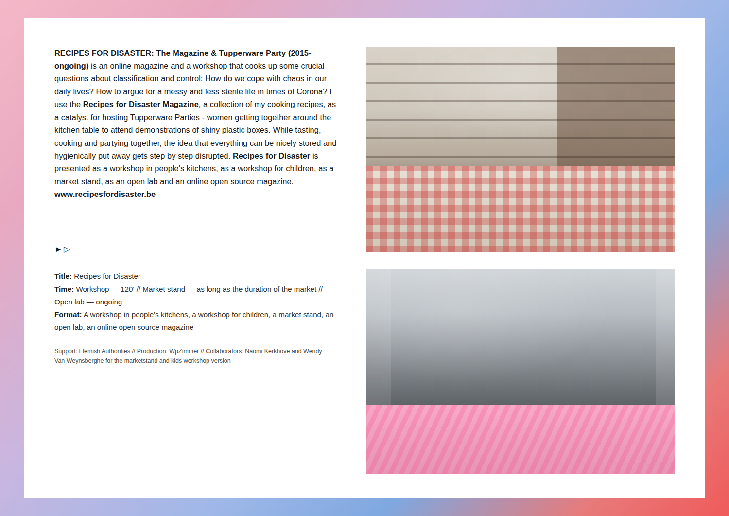RECIPES FOR DISASTER: The Magazine & Tupperware Party (2015-ongoing) is an online magazine and a workshop that cooks up some crucial questions about classification and control: How do we cope with chaos in our daily lives? How to argue for a messy and less sterile life in times of Corona? I use the Recipes for Disaster Magazine, a collection of my cooking recipes, as a catalyst for hosting Tupperware Parties - women getting together around the kitchen table to attend demonstrations of shiny plastic boxes. While tasting, cooking and partying together, the idea that everything can be nicely stored and hygienically put away gets step by step disrupted. Recipes for Disaster is presented as a workshop in people's kitchens, as a workshop for children, as a market stand, as an open lab and an online open source magazine.
www.recipesfordisaster.be
►▷
Title: Recipes for Disaster
Time: Workshop — 120' // Market stand — as long as the duration of the market // Open lab — ongoing
Format: A workshop in people's kitchens, a workshop for children, a market stand, an open lab, an online open source magazine
Support: Flemish Authorities // Production: WpZimmer // Collaborators: Naomi Kerkhove and Wendy Van Weynsberghe for the marketstand and kids workshop version